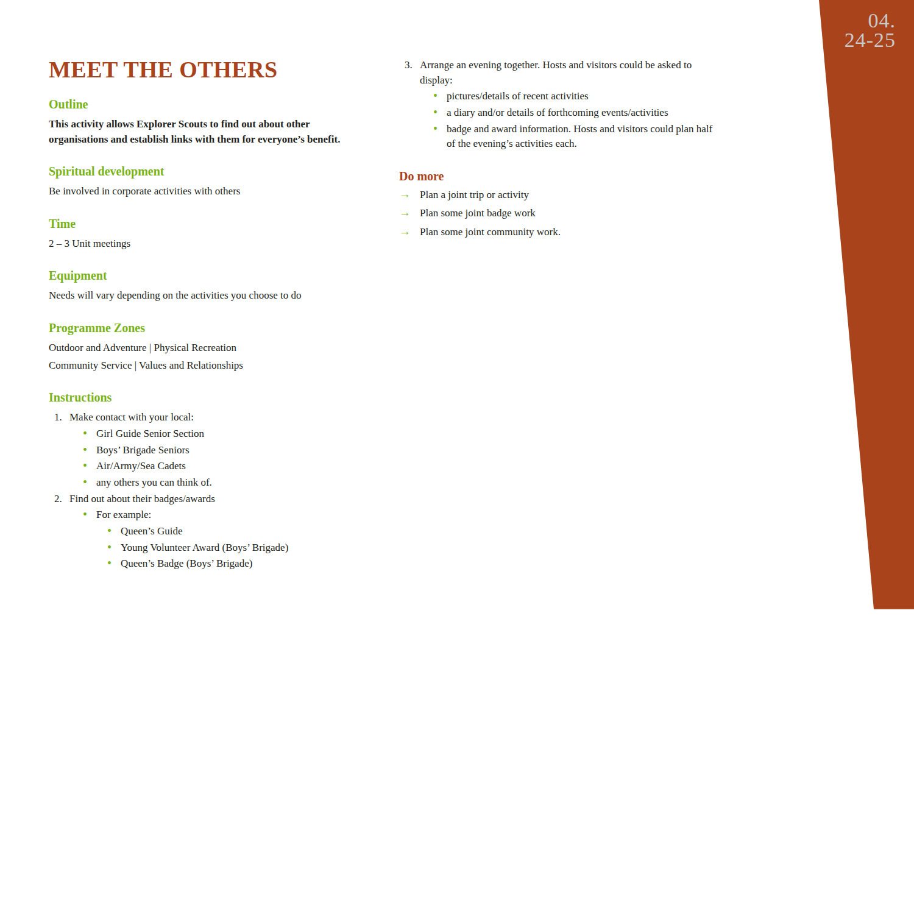04. 24-25
Meet the others
Outline
This activity allows Explorer Scouts to find out about other organisations and establish links with them for everyone’s benefit.
Spiritual development
Be involved in corporate activities with others
Time
2 – 3 Unit meetings
Equipment
Needs will vary depending on the activities you choose to do
Programme Zones
Outdoor and Adventure | Physical Recreation
Community Service | Values and Relationships
Instructions
Make contact with your local:
Girl Guide Senior Section
Boys’ Brigade Seniors
Air/Army/Sea Cadets
any others you can think of.
Find out about their badges/awards
For example:
Queen’s Guide
Young Volunteer Award (Boys’ Brigade)
Queen’s Badge (Boys’ Brigade)
Arrange an evening together. Hosts and visitors could be asked to display:
pictures/details of recent activities
a diary and/or details of forthcoming events/activities
badge and award information. Hosts and visitors could plan half of the evening’s activities each.
Do more
Plan a joint trip or activity
Plan some joint badge work
Plan some joint community work.